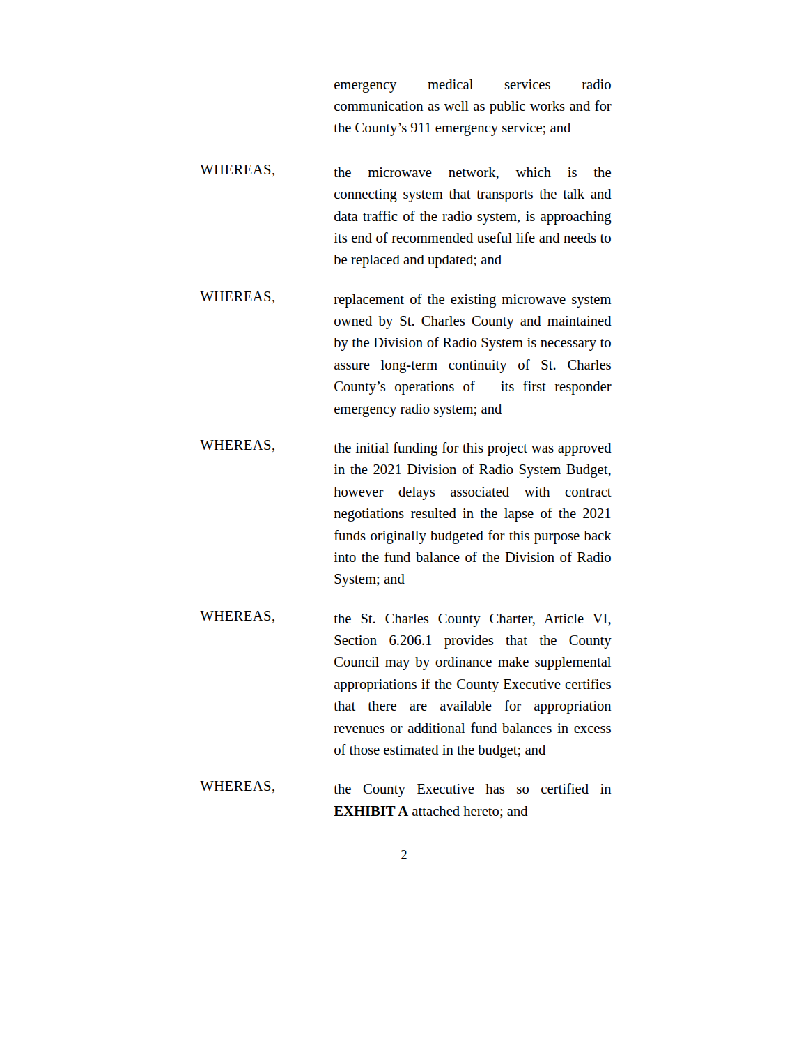emergency medical services radio communication as well as public works and for the County’s 911 emergency service; and
WHEREAS,
the microwave network, which is the connecting system that transports the talk and data traffic of the radio system, is approaching its end of recommended useful life and needs to be replaced and updated; and
WHEREAS,
replacement of the existing microwave system owned by St. Charles County and maintained by the Division of Radio System is necessary to assure long-term continuity of St. Charles County’s operations of its first responder emergency radio system; and
WHEREAS,
the initial funding for this project was approved in the 2021 Division of Radio System Budget, however delays associated with contract negotiations resulted in the lapse of the 2021 funds originally budgeted for this purpose back into the fund balance of the Division of Radio System; and
WHEREAS,
the St. Charles County Charter, Article VI, Section 6.206.1 provides that the County Council may by ordinance make supplemental appropriations if the County Executive certifies that there are available for appropriation revenues or additional fund balances in excess of those estimated in the budget; and
WHEREAS,
the County Executive has so certified in EXHIBIT A attached hereto; and
2